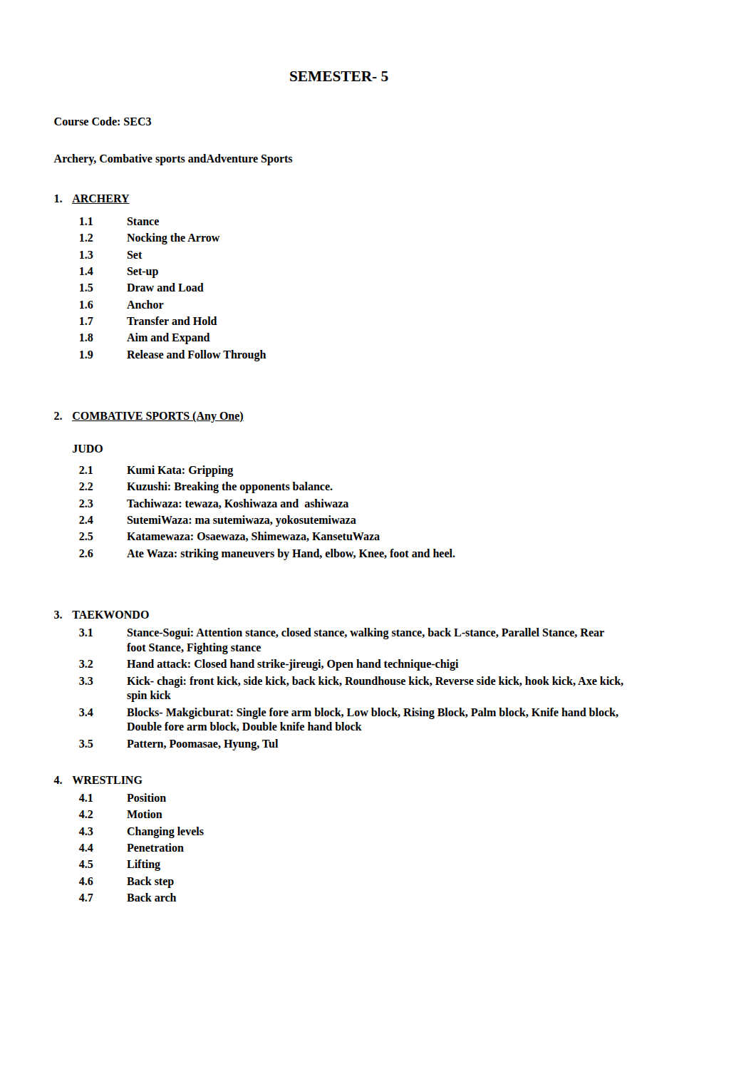SEMESTER- 5
Course Code: SEC3
Archery, Combative sports andAdventure Sports
1. ARCHERY
| 1.1 | Stance |
| 1.2 | Nocking the Arrow |
| 1.3 | Set |
| 1.4 | Set-up |
| 1.5 | Draw and Load |
| 1.6 | Anchor |
| 1.7 | Transfer and Hold |
| 1.8 | Aim and Expand |
| 1.9 | Release and Follow Through |
2. COMBATIVE SPORTS (Any One)
JUDO
| 2.1 | Kumi Kata: Gripping |
| 2.2 | Kuzushi: Breaking the opponents balance. |
| 2.3 | Tachiwaza: tewaza, Koshiwaza and ashiwaza |
| 2.4 | SutemiWaza: ma sutemiwaza, yokosutemiwaza |
| 2.5 | Katamewaza: Osaewaza, Shimewaza, KansetuWaza |
| 2.6 | Ate Waza: striking maneuvers by Hand, elbow, Knee, foot and heel. |
3. TAEKWONDO
| 3.1 | Stance-Sogui: Attention stance, closed stance, walking stance, back L-stance, Parallel Stance, Rear foot Stance, Fighting stance |
| 3.2 | Hand attack: Closed hand strike-jireugi, Open hand technique-chigi |
| 3.3 | Kick- chagi: front kick, side kick, back kick, Roundhouse kick, Reverse side kick, hook kick, Axe kick, spin kick |
| 3.4 | Blocks- Makgicburat: Single fore arm block, Low block, Rising Block, Palm block, Knife hand block, Double fore arm block, Double knife hand block |
| 3.5 | Pattern, Poomasae, Hyung, Tul |
4. WRESTLING
| 4.1 | Position |
| 4.2 | Motion |
| 4.3 | Changing levels |
| 4.4 | Penetration |
| 4.5 | Lifting |
| 4.6 | Back step |
| 4.7 | Back arch |